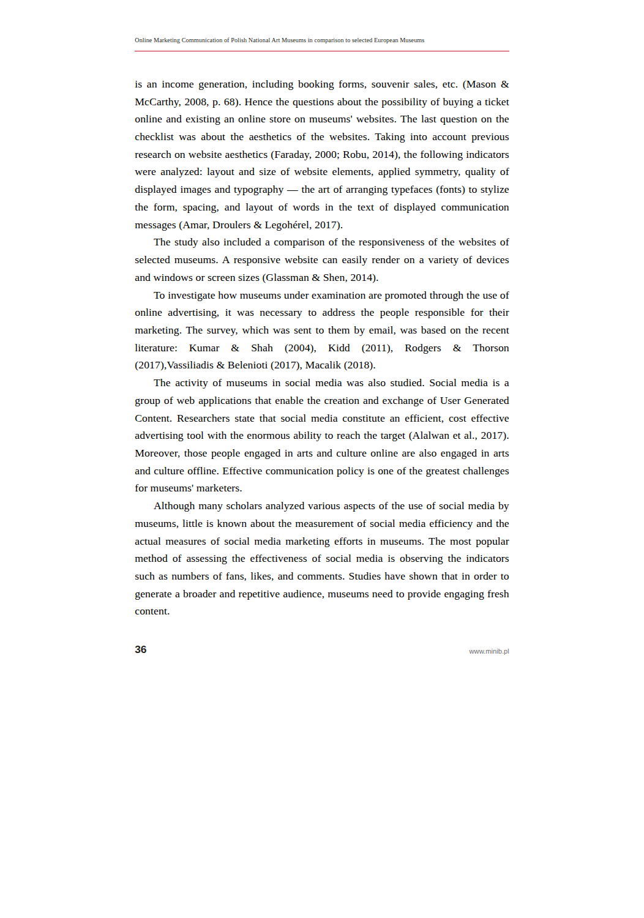Online Marketing Communication of Polish National Art Museums in comparison to selected European Museums
is an income generation, including booking forms, souvenir sales, etc. (Mason & McCarthy, 2008, p. 68). Hence the questions about the possibility of buying a ticket online and existing an online store on museums' websites. The last question on the checklist was about the aesthetics of the websites. Taking into account previous research on website aesthetics (Faraday, 2000; Robu, 2014), the following indicators were analyzed: layout and size of website elements, applied symmetry, quality of displayed images and typography — the art of arranging typefaces (fonts) to stylize the form, spacing, and layout of words in the text of displayed communication messages (Amar, Droulers & Legohérel, 2017).
The study also included a comparison of the responsiveness of the websites of selected museums. A responsive website can easily render on a variety of devices and windows or screen sizes (Glassman & Shen, 2014).
To investigate how museums under examination are promoted through the use of online advertising, it was necessary to address the people responsible for their marketing. The survey, which was sent to them by email, was based on the recent literature: Kumar & Shah (2004), Kidd (2011), Rodgers & Thorson (2017),Vassiliadis & Belenioti (2017), Macalik (2018).
The activity of museums in social media was also studied. Social media is a group of web applications that enable the creation and exchange of User Generated Content. Researchers state that social media constitute an efficient, cost effective advertising tool with the enormous ability to reach the target (Alalwan et al., 2017). Moreover, those people engaged in arts and culture online are also engaged in arts and culture offline. Effective communication policy is one of the greatest challenges for museums' marketers.
Although many scholars analyzed various aspects of the use of social media by museums, little is known about the measurement of social media efficiency and the actual measures of social media marketing efforts in museums. The most popular method of assessing the effectiveness of social media is observing the indicators such as numbers of fans, likes, and comments. Studies have shown that in order to generate a broader and repetitive audience, museums need to provide engaging fresh content.
36
www.minib.pl